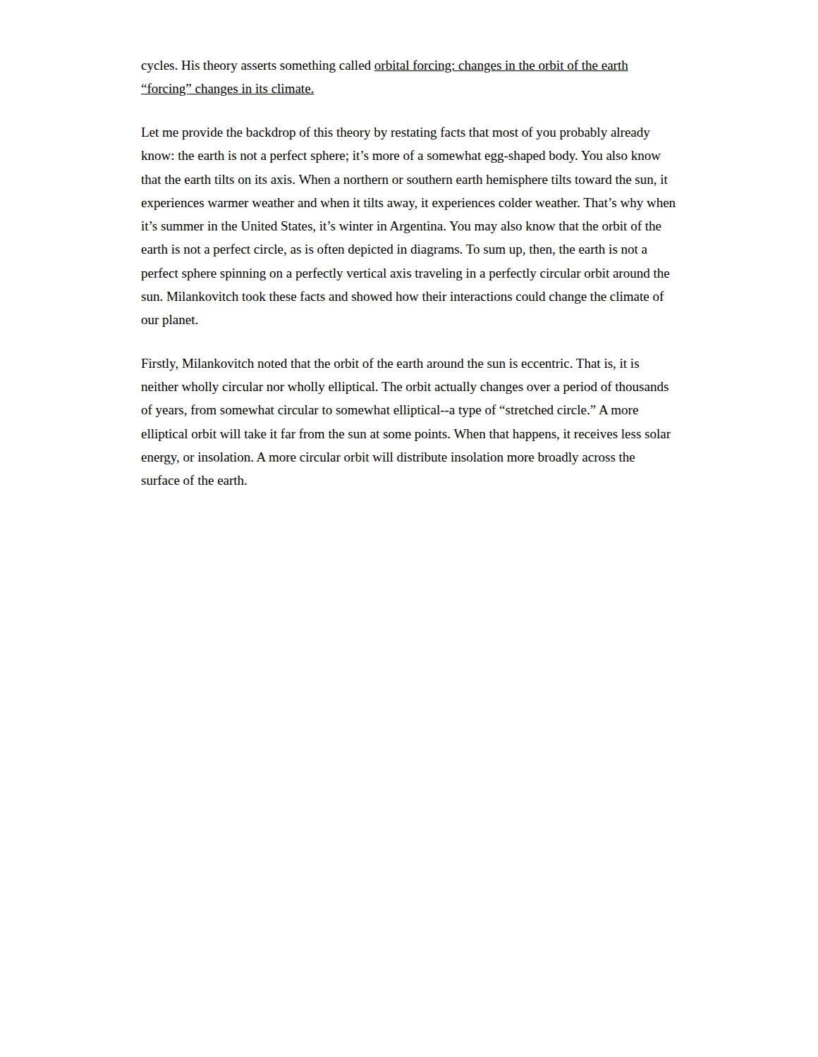cycles. His theory asserts something called orbital forcing: changes in the orbit of the earth “forcing” changes in its climate.
Let me provide the backdrop of this theory by restating facts that most of you probably already know: the earth is not a perfect sphere; it’s more of a somewhat egg-shaped body. You also know that the earth tilts on its axis. When a northern or southern earth hemisphere tilts toward the sun, it experiences warmer weather and when it tilts away, it experiences colder weather. That’s why when it’s summer in the United States, it’s winter in Argentina. You may also know that the orbit of the earth is not a perfect circle, as is often depicted in diagrams. To sum up, then, the earth is not a perfect sphere spinning on a perfectly vertical axis traveling in a perfectly circular orbit around the sun. Milankovitch took these facts and showed how their interactions could change the climate of our planet.
Firstly, Milankovitch noted that the orbit of the earth around the sun is eccentric. That is, it is neither wholly circular nor wholly elliptical. The orbit actually changes over a period of thousands of years, from somewhat circular to somewhat elliptical--a type of “stretched circle.” A more elliptical orbit will take it far from the sun at some points. When that happens, it receives less solar energy, or insolation. A more circular orbit will distribute insolation more broadly across the surface of the earth.